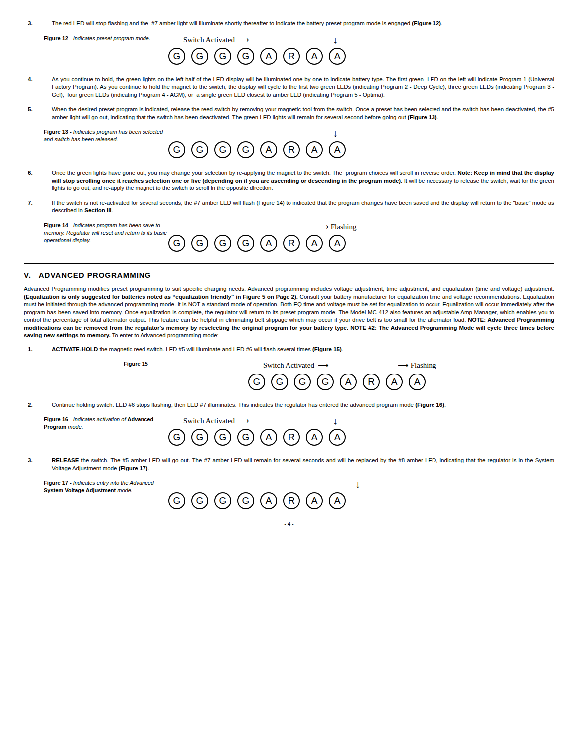3.
The red LED will stop flashing and the #7 amber light will illuminate shortly thereafter to indicate the battery preset program mode is engaged (Figure 12).
Figure 12 - Indicates preset program mode.
Switch Activated ⟶ ↓
GGGGARAA
4.
As you continue to hold, the green lights on the left half of the LED display will be illuminated one-by-one to indicate battery type. The first green LED on the left will indicate Program 1 (Universal Factory Program). As you continue to hold the magnet to the switch, the display will cycle to the first two green LEDs (indicating Program 2 - Deep Cycle), three green LEDs (indicating Program 3 - Gel), four green LEDs (indicating Program 4 - AGM), or a single green LED closest to amber LED (indicating Program 5 - Optima).
5.
When the desired preset program is indicated, release the reed switch by removing your magnetic tool from the switch. Once a preset has been selected and the switch has been deactivated, the #5 amber light will go out, indicating that the switch has been deactivated. The green LED lights will remain for several second before going out (Figure 13).
Figure 13 - Indicates program has been selected and switch has been released.
↓
GGGGARAA
6.
Once the green lights have gone out, you may change your selection by re-applying the magnet to the switch. The program choices will scroll in reverse order. Note: Keep in mind that the display will stop scrolling once it reaches selection one or five (depending on if you are ascending or descending in the program mode). It will be necessary to release the switch, wait for the green lights to go out, and re-apply the magnet to the switch to scroll in the opposite direction.
7.
If the switch is not re-activated for several seconds, the #7 amber LED will flash (Figure 14) to indicated that the program changes have been saved and the display will return to the “basic” mode as described in Section III.
Figure 14 - Indicates program has been save to memory. Regulator will reset and return to its basic operational display.
⟶ Flashing
GGGGARAA
V. ADVANCED PROGRAMMING
Advanced Programming modifies preset programming to suit specific charging needs. Advanced programming includes voltage adjustment, time adjustment, and equalization (time and voltage) adjustment. (Equalization is only suggested for batteries noted as “equalization friendly” in Figure 5 on Page 2). Consult your battery manufacturer for equalization time and voltage recommendations. Equalization must be initiated through the advanced programming mode. It is NOT a standard mode of operation. Both EQ time and voltage must be set for equalization to occur. Equalization will occur immediately after the program has been saved into memory. Once equalization is complete, the regulator will return to its preset program mode. The Model MC-412 also features an adjustable Amp Manager, which enables you to control the percentage of total alternator output. This feature can be helpful in eliminating belt slippage which may occur if your drive belt is too small for the alternator load. NOTE: Advanced Programming modifications can be removed from the regulator's memory by reselecting the original program for your battery type. NOTE #2: The Advanced Programming Mode will cycle three times before saving new settings to memory. To enter to Advanced programming mode:
1.
ACTIVATE-HOLD the magnetic reed switch. LED #5 will illuminate and LED #6 will flash several times (Figure 15).
Figure 15
Switch Activated ⟶ ⟶ Flashing
GGGGARAA
2.
Continue holding switch. LED #6 stops flashing, then LED #7 illuminates. This indicates the regulator has entered the advanced program mode (Figure 16).
Figure 16 - Indicates activation of Advanced Program mode.
Switch Activated ⟶ ↓
GGGGARAA
3.
RELEASE the switch. The #5 amber LED will go out. The #7 amber LED will remain for several seconds and will be replaced by the #8 amber LED, indicating that the regulator is in the System Voltage Adjustment mode (Figure 17).
Figure 17 - Indicates entry into the Advanced System Voltage Adjustment mode.
↓
GGGGARAA
- 4 -